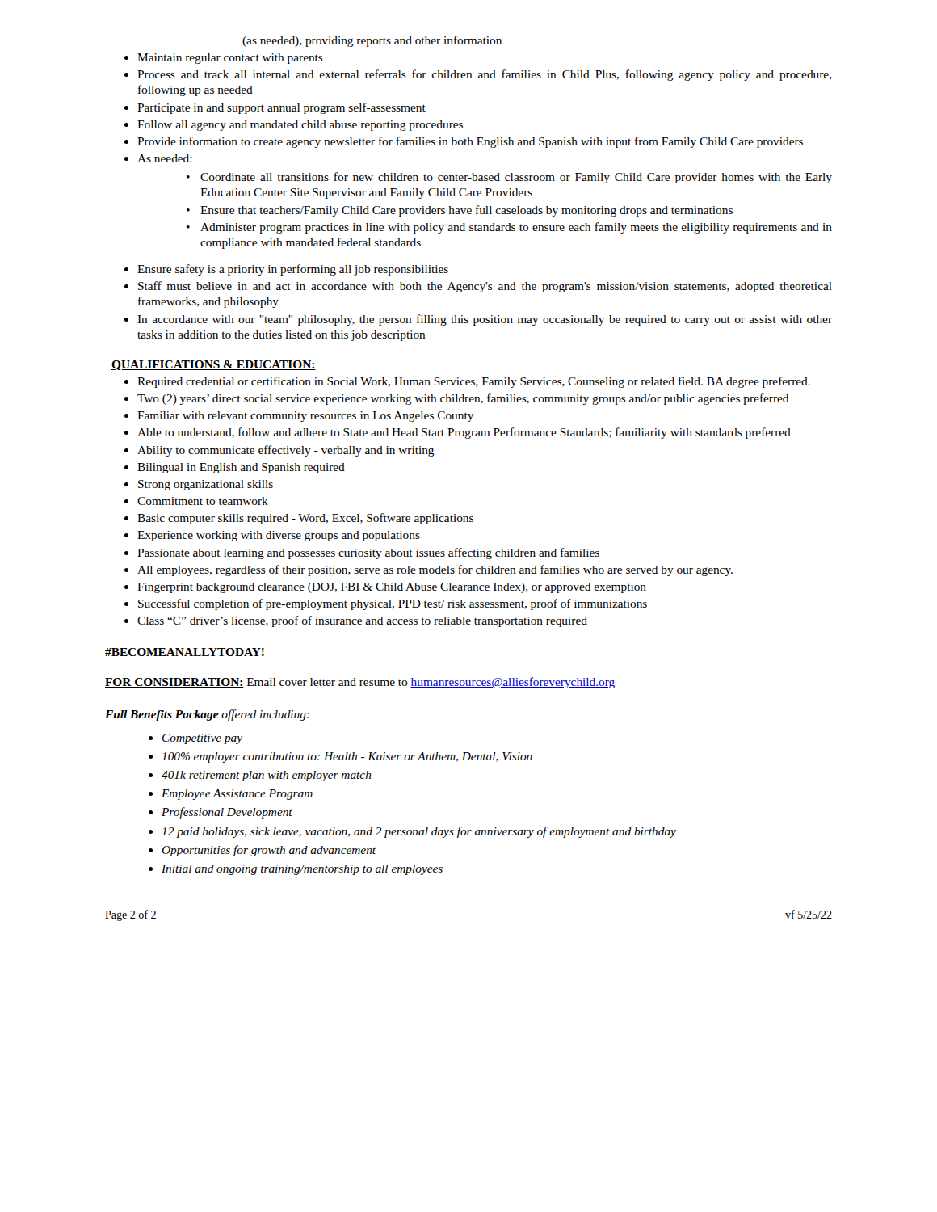(as needed), providing reports and other information
Maintain regular contact with parents
Process and track all internal and external referrals for children and families in Child Plus, following agency policy and procedure, following up as needed
Participate in and support annual program self-assessment
Follow all agency and mandated child abuse reporting procedures
Provide information to create agency newsletter for families in both English and Spanish with input from Family Child Care providers
As needed:
Coordinate all transitions for new children to center-based classroom or Family Child Care provider homes with the Early Education Center Site Supervisor and Family Child Care Providers
Ensure that teachers/Family Child Care providers have full caseloads by monitoring drops and terminations
Administer program practices in line with policy and standards to ensure each family meets the eligibility requirements and in compliance with mandated federal standards
Ensure safety is a priority in performing all job responsibilities
Staff must believe in and act in accordance with both the Agency's and the program's mission/vision statements, adopted theoretical frameworks, and philosophy
In accordance with our "team" philosophy, the person filling this position may occasionally be required to carry out or assist with other tasks in addition to the duties listed on this job description
QUALIFICATIONS & EDUCATION:
Required credential or certification in Social Work, Human Services, Family Services, Counseling or related field. BA degree preferred.
Two (2) years’ direct social service experience working with children, families, community groups and/or public agencies preferred
Familiar with relevant community resources in Los Angeles County
Able to understand, follow and adhere to State and Head Start Program Performance Standards; familiarity with standards preferred
Ability to communicate effectively - verbally and in writing
Bilingual in English and Spanish required
Strong organizational skills
Commitment to teamwork
Basic computer skills required - Word, Excel, Software applications
Experience working with diverse groups and populations
Passionate about learning and possesses curiosity about issues affecting children and families
All employees, regardless of their position, serve as role models for children and families who are served by our agency.
Fingerprint background clearance (DOJ, FBI & Child Abuse Clearance Index), or approved exemption
Successful completion of pre-employment physical, PPD test/ risk assessment, proof of immunizations
Class “C” driver’s license, proof of insurance and access to reliable transportation required
#BECOMEANALLYTODAY!
FOR CONSIDERATION: Email cover letter and resume to humanresources@alliesforeverychild.org
Full Benefits Package offered including:
Competitive pay
100% employer contribution to: Health - Kaiser or Anthem, Dental, Vision
401k retirement plan with employer match
Employee Assistance Program
Professional Development
12 paid holidays, sick leave, vacation, and 2 personal days for anniversary of employment and birthday
Opportunities for growth and advancement
Initial and ongoing training/mentorship to all employees
Page 2 of 2 vf 5/25/22